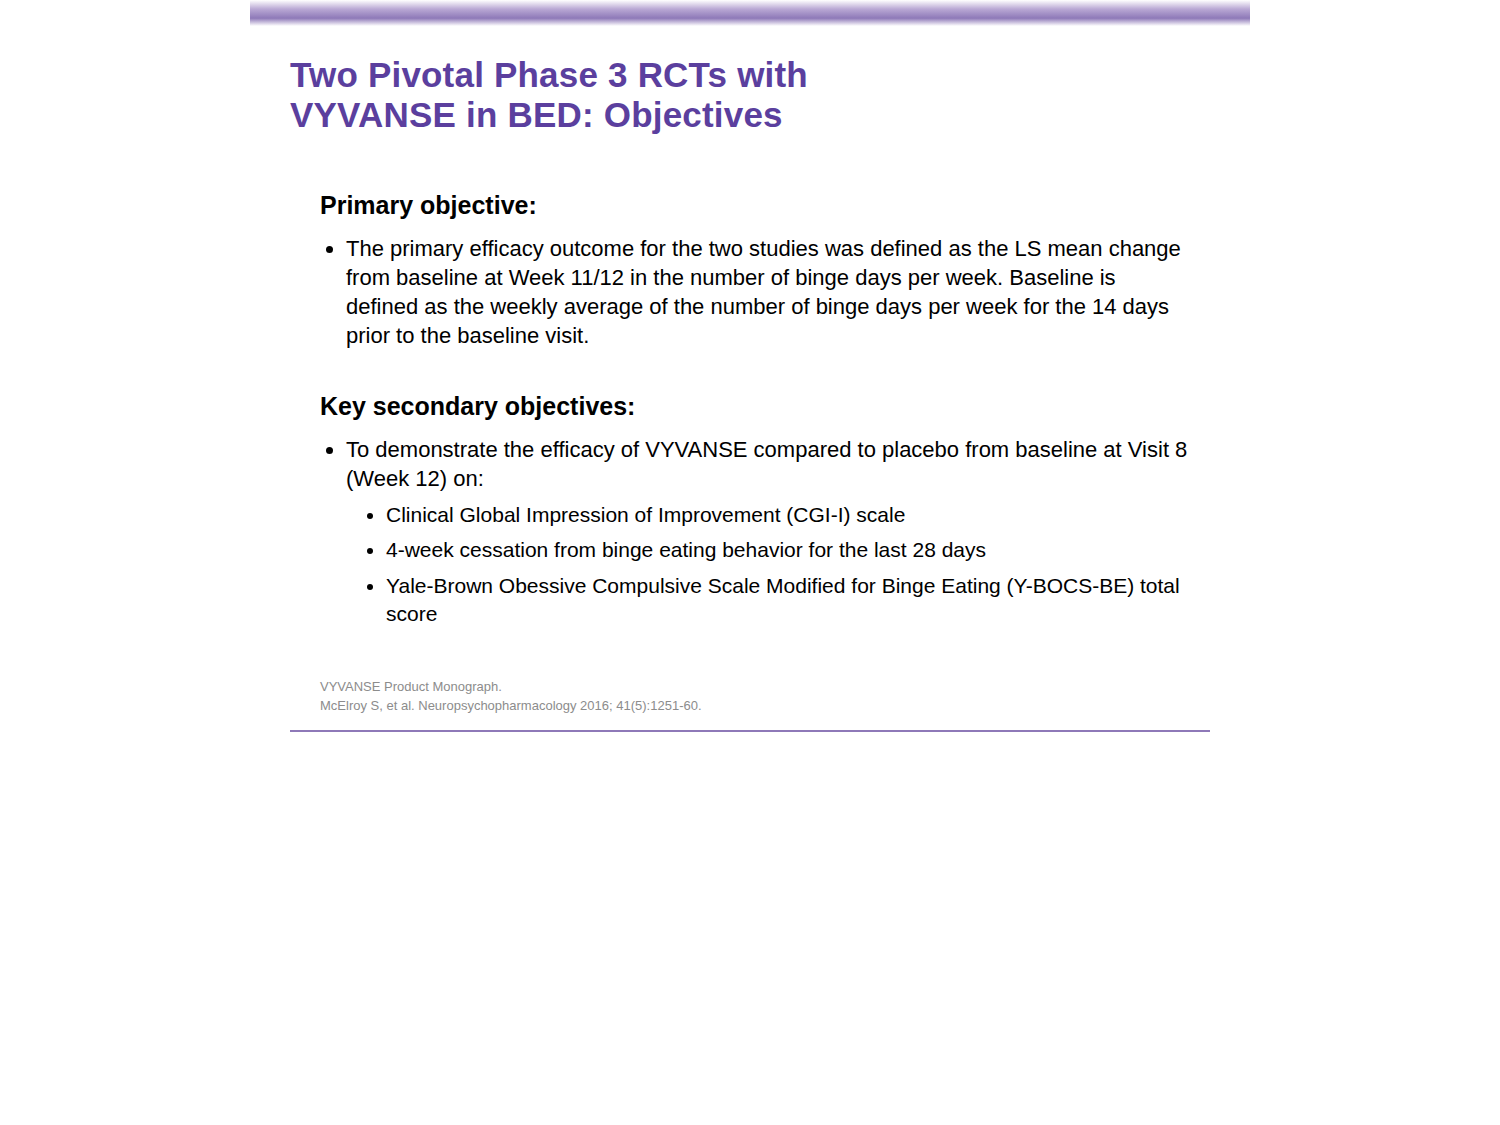Two Pivotal Phase 3 RCTs with
VYVANSE in BED: Objectives
Primary objective:
The primary efficacy outcome for the two studies was defined as the LS mean change from baseline at Week 11/12 in the number of binge days per week. Baseline is defined as the weekly average of the number of binge days per week for the 14 days prior to the baseline visit.
Key secondary objectives:
To demonstrate the efficacy of VYVANSE compared to placebo from baseline at Visit 8 (Week 12) on:
Clinical Global Impression of Improvement (CGI-I) scale
4-week cessation from binge eating behavior for the last 28 days
Yale-Brown Obessive Compulsive Scale Modified for Binge Eating (Y-BOCS-BE) total score
VYVANSE Product Monograph.
McElroy S, et al. Neuropsychopharmacology 2016; 41(5):1251-60.